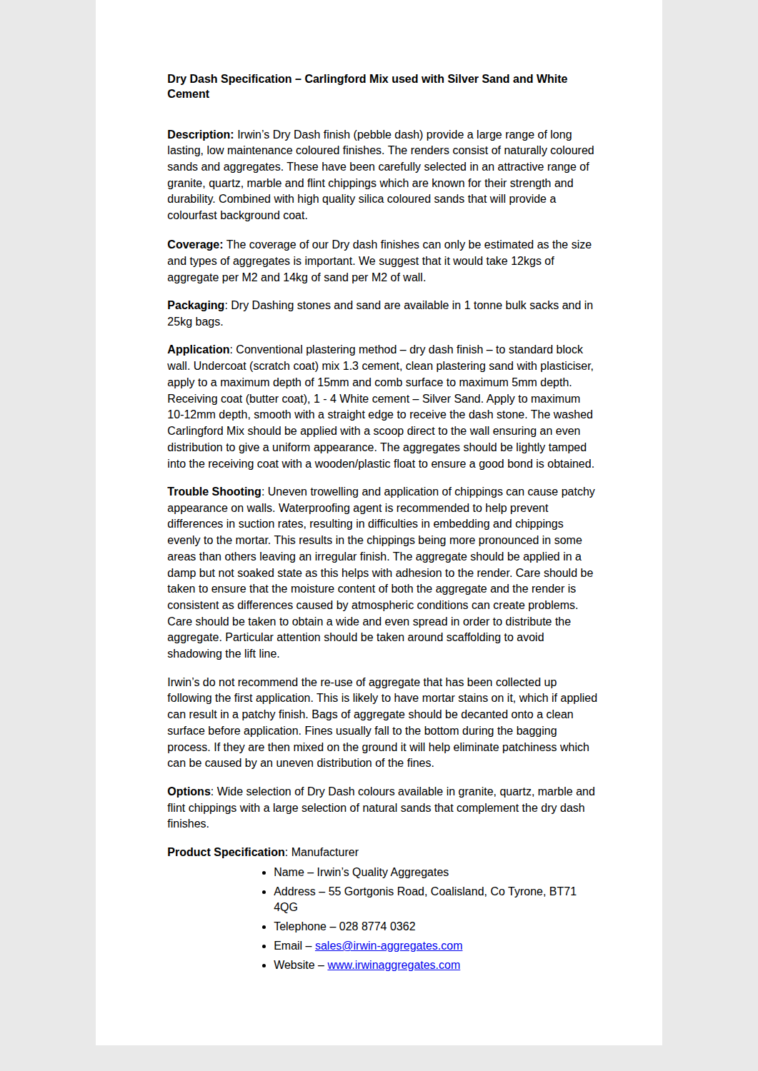Dry Dash Specification – Carlingford Mix used with Silver Sand and White Cement
Description: Irwin’s Dry Dash finish (pebble dash) provide a large range of long lasting, low maintenance coloured finishes. The renders consist of naturally coloured sands and aggregates. These have been carefully selected in an attractive range of granite, quartz, marble and flint chippings which are known for their strength and durability. Combined with high quality silica coloured sands that will provide a colourfast background coat.
Coverage: The coverage of our Dry dash finishes can only be estimated as the size and types of aggregates is important. We suggest that it would take 12kgs of aggregate per M2 and 14kg of sand per M2 of wall.
Packaging: Dry Dashing stones and sand are available in 1 tonne bulk sacks and in 25kg bags.
Application: Conventional plastering method – dry dash finish – to standard block wall. Undercoat (scratch coat) mix 1.3 cement, clean plastering sand with plasticiser, apply to a maximum depth of 15mm and comb surface to maximum 5mm depth. Receiving coat (butter coat), 1 - 4 White cement – Silver Sand. Apply to maximum 10-12mm depth, smooth with a straight edge to receive the dash stone. The washed Carlingford Mix should be applied with a scoop direct to the wall ensuring an even distribution to give a uniform appearance. The aggregates should be lightly tamped into the receiving coat with a wooden/plastic float to ensure a good bond is obtained.
Trouble Shooting: Uneven trowelling and application of chippings can cause patchy appearance on walls. Waterproofing agent is recommended to help prevent differences in suction rates, resulting in difficulties in embedding and chippings evenly to the mortar. This results in the chippings being more pronounced in some areas than others leaving an irregular finish. The aggregate should be applied in a damp but not soaked state as this helps with adhesion to the render. Care should be taken to ensure that the moisture content of both the aggregate and the render is consistent as differences caused by atmospheric conditions can create problems. Care should be taken to obtain a wide and even spread in order to distribute the aggregate. Particular attention should be taken around scaffolding to avoid shadowing the lift line.
Irwin’s do not recommend the re-use of aggregate that has been collected up following the first application. This is likely to have mortar stains on it, which if applied can result in a patchy finish. Bags of aggregate should be decanted onto a clean surface before application. Fines usually fall to the bottom during the bagging process. If they are then mixed on the ground it will help eliminate patchiness which can be caused by an uneven distribution of the fines.
Options: Wide selection of Dry Dash colours available in granite, quartz, marble and flint chippings with a large selection of natural sands that complement the dry dash finishes.
Product Specification: Manufacturer
Name – Irwin’s Quality Aggregates
Address – 55 Gortgonis Road, Coalisland, Co Tyrone, BT71 4QG
Telephone – 028 8774 0362
Email – sales@irwin-aggregates.com
Website – www.irwinaggregates.com